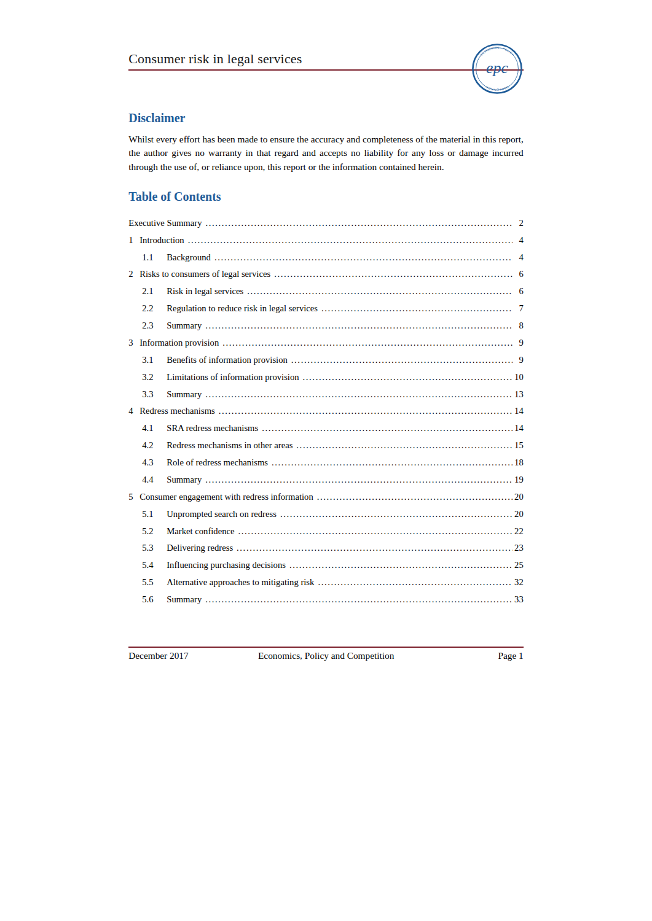epc ECONOMICS · POLICY COMPETITION
Consumer risk in legal services
Disclaimer
Whilst every effort has been made to ensure the accuracy and completeness of the material in this report, the author gives no warranty in that regard and accepts no liability for any loss or damage incurred through the use of, or reliance upon, this report or the information contained herein.
Table of Contents
Executive Summary .......................................................................................................................... 2
1 Introduction ................................................................................................................................. 4
1.1 Background ............................................................................................................................. 4
2 Risks to consumers of legal services ............................................................................................. 6
2.1 Risk in legal services ................................................................................................................. 6
2.2 Regulation to reduce risk in legal services ............................................................................. 7
2.3 Summary ................................................................................................................................. 8
3 Information provision ................................................................................................................. 9
3.1 Benefits of information provision ............................................................................................. 9
3.2 Limitations of information provision ................................................................................. 10
3.3 Summary ................................................................................................................................. 13
4 Redress mechanisms ................................................................................................................. 14
4.1 SRA redress mechanisms ................................................................................................. 14
4.2 Redress mechanisms in other areas ................................................................................. 15
4.3 Role of redress mechanisms ................................................................................................. 18
4.4 Summary ................................................................................................................................. 19
5 Consumer engagement with redress information ................................................................. 20
5.1 Unprompted search on redress ................................................................................................. 20
5.2 Market confidence ................................................................................................................. 22
5.3 Delivering redress ................................................................................................................. 23
5.4 Influencing purchasing decisions ................................................................................. 25
5.5 Alternative approaches to mitigating risk ............................................................................. 32
5.6 Summary ................................................................................................................................. 33
December 2017
Economics, Policy and Competition
Page 1